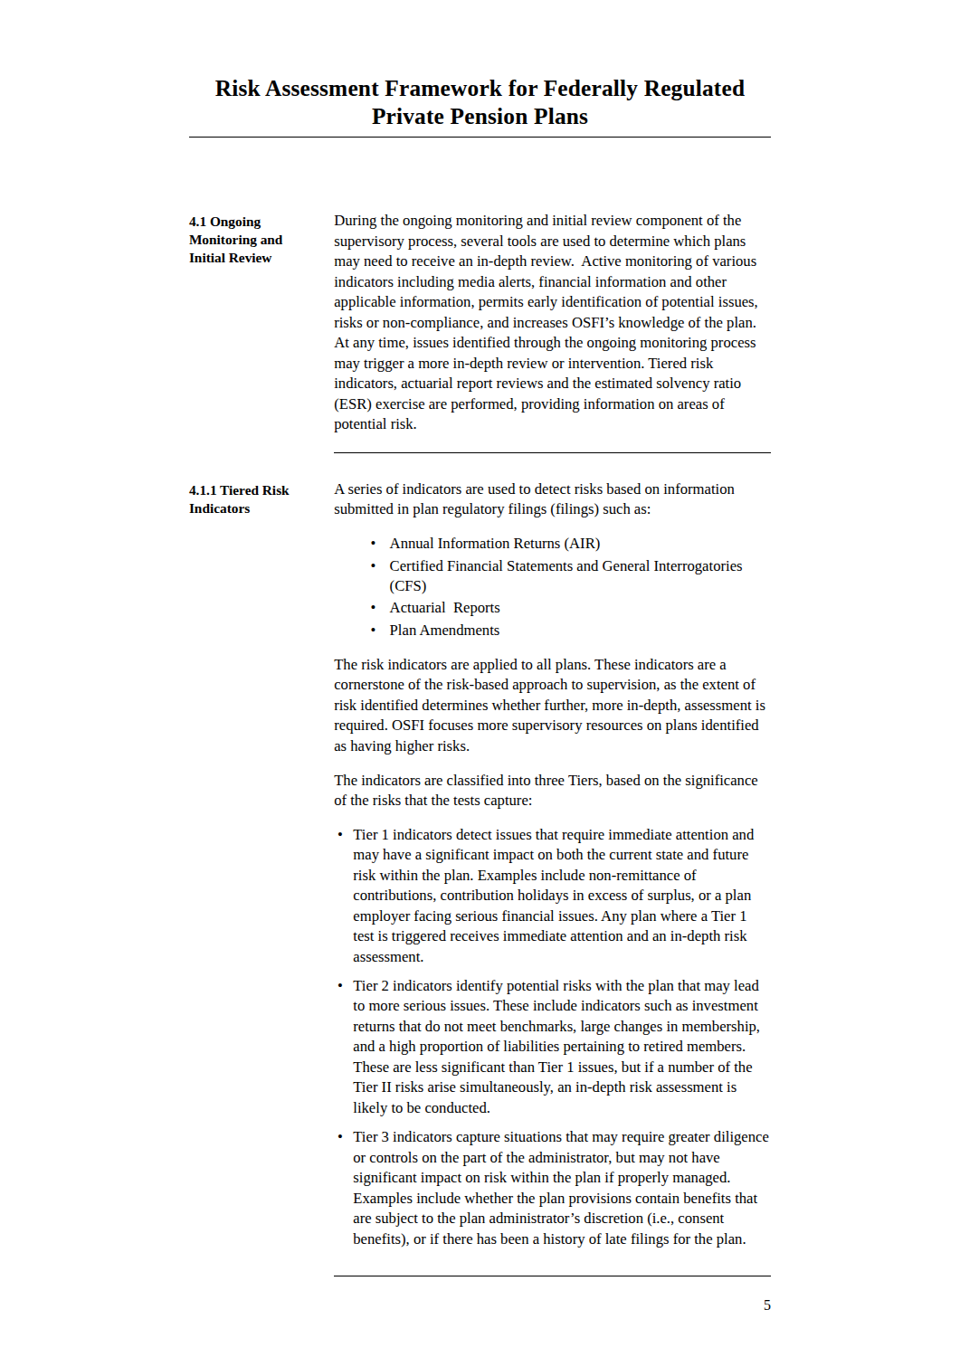Risk Assessment Framework for Federally Regulated Private Pension Plans
4.1 Ongoing Monitoring and Initial Review
During the ongoing monitoring and initial review component of the supervisory process, several tools are used to determine which plans may need to receive an in-depth review. Active monitoring of various indicators including media alerts, financial information and other applicable information, permits early identification of potential issues, risks or non-compliance, and increases OSFI’s knowledge of the plan. At any time, issues identified through the ongoing monitoring process may trigger a more in-depth review or intervention. Tiered risk indicators, actuarial report reviews and the estimated solvency ratio (ESR) exercise are performed, providing information on areas of potential risk.
4.1.1 Tiered Risk Indicators
A series of indicators are used to detect risks based on information submitted in plan regulatory filings (filings) such as:
Annual Information Returns (AIR)
Certified Financial Statements and General Interrogatories (CFS)
Actuarial Reports
Plan Amendments
The risk indicators are applied to all plans. These indicators are a cornerstone of the risk-based approach to supervision, as the extent of risk identified determines whether further, more in-depth, assessment is required. OSFI focuses more supervisory resources on plans identified as having higher risks.
The indicators are classified into three Tiers, based on the significance of the risks that the tests capture:
Tier 1 indicators detect issues that require immediate attention and may have a significant impact on both the current state and future risk within the plan. Examples include non-remittance of contributions, contribution holidays in excess of surplus, or a plan employer facing serious financial issues. Any plan where a Tier 1 test is triggered receives immediate attention and an in-depth risk assessment.
Tier 2 indicators identify potential risks with the plan that may lead to more serious issues. These include indicators such as investment returns that do not meet benchmarks, large changes in membership, and a high proportion of liabilities pertaining to retired members. These are less significant than Tier 1 issues, but if a number of the Tier II risks arise simultaneously, an in-depth risk assessment is likely to be conducted.
Tier 3 indicators capture situations that may require greater diligence or controls on the part of the administrator, but may not have significant impact on risk within the plan if properly managed. Examples include whether the plan provisions contain benefits that are subject to the plan administrator’s discretion (i.e., consent benefits), or if there has been a history of late filings for the plan.
5